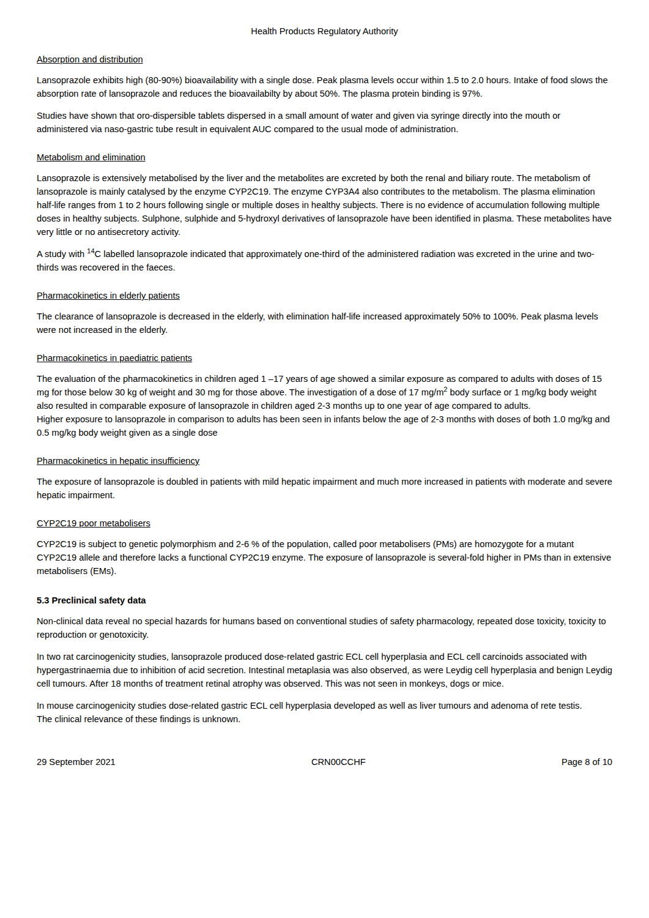Health Products Regulatory Authority
Absorption and distribution
Lansoprazole exhibits high (80-90%) bioavailability with a single dose. Peak plasma levels occur within 1.5 to 2.0 hours. Intake of food slows the absorption rate of lansoprazole and reduces the bioavailabilty by about 50%. The plasma protein binding is 97%.
Studies have shown that oro-dispersible tablets dispersed in a small amount of water and given via syringe directly into the mouth or administered via naso-gastric tube result in equivalent AUC compared to the usual mode of administration.
Metabolism and elimination
Lansoprazole is extensively metabolised by the liver and the metabolites are excreted by both the renal and biliary route. The metabolism of lansoprazole is mainly catalysed by the enzyme CYP2C19. The enzyme CYP3A4 also contributes to the metabolism. The plasma elimination half-life ranges from 1 to 2 hours following single or multiple doses in healthy subjects. There is no evidence of accumulation following multiple doses in healthy subjects. Sulphone, sulphide and 5-hydroxyl derivatives of lansoprazole have been identified in plasma. These metabolites have very little or no antisecretory activity.
A study with 14C labelled lansoprazole indicated that approximately one-third of the administered radiation was excreted in the urine and two-thirds was recovered in the faeces.
Pharmacokinetics in elderly patients
The clearance of lansoprazole is decreased in the elderly, with elimination half-life increased approximately 50% to 100%. Peak plasma levels were not increased in the elderly.
Pharmacokinetics in paediatric patients
The evaluation of the pharmacokinetics in children aged 1 –17 years of age showed a similar exposure as compared to adults with doses of 15 mg for those below 30 kg of weight and 30 mg for those above. The investigation of a dose of 17 mg/m2 body surface or 1 mg/kg body weight also resulted in comparable exposure of lansoprazole in children aged 2-3 months up to one year of age compared to adults.
Higher exposure to lansoprazole in comparison to adults has been seen in infants below the age of 2-3 months with doses of both 1.0 mg/kg and 0.5 mg/kg body weight given as a single dose
Pharmacokinetics in hepatic insufficiency
The exposure of lansoprazole is doubled in patients with mild hepatic impairment and much more increased in patients with moderate and severe hepatic impairment.
CYP2C19 poor metabolisers
CYP2C19 is subject to genetic polymorphism and 2-6 % of the population, called poor metabolisers (PMs) are homozygote for a mutant CYP2C19 allele and therefore lacks a functional CYP2C19 enzyme. The exposure of lansoprazole is several-fold higher in PMs than in extensive metabolisers (EMs).
5.3 Preclinical safety data
Non-clinical data reveal no special hazards for humans based on conventional studies of safety pharmacology, repeated dose toxicity, toxicity to reproduction or genotoxicity.
In two rat carcinogenicity studies, lansoprazole produced dose-related gastric ECL cell hyperplasia and ECL cell carcinoids associated with hypergastrinaemia due to inhibition of acid secretion. Intestinal metaplasia was also observed, as were Leydig cell hyperplasia and benign Leydig cell tumours. After 18 months of treatment retinal atrophy was observed. This was not seen in monkeys, dogs or mice.
In mouse carcinogenicity studies dose-related gastric ECL cell hyperplasia developed as well as liver tumours and adenoma of rete testis.
The clinical relevance of these findings is unknown.
29 September 2021 CRN00CCHF Page 8 of 10